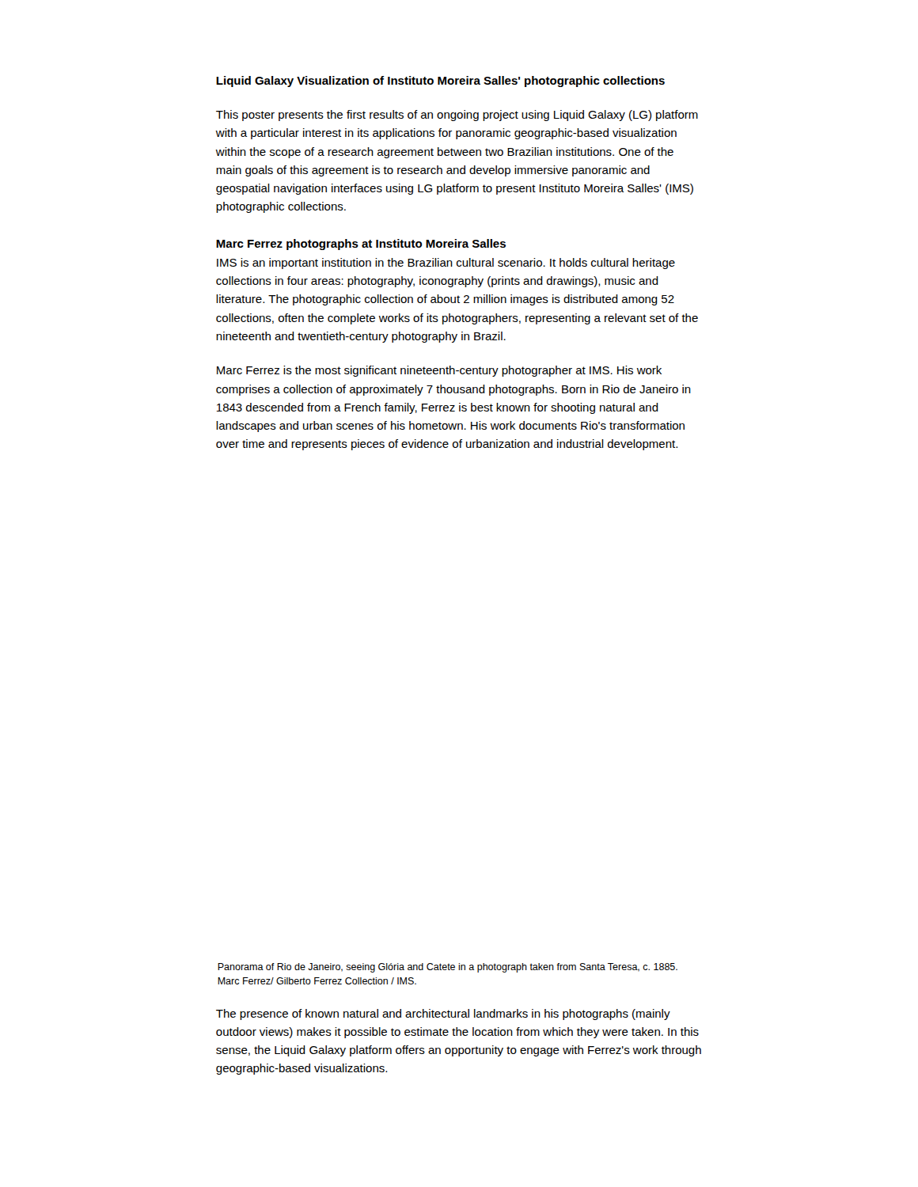Liquid Galaxy Visualization of Instituto Moreira Salles' photographic collections
This poster presents the first results of an ongoing project using Liquid Galaxy (LG) platform with a particular interest in its applications for panoramic geographic-based visualization within the scope of a research agreement between two Brazilian institutions. One of the main goals of this agreement is to research and develop immersive panoramic and geospatial navigation interfaces using LG platform to present Instituto Moreira Salles' (IMS) photographic collections.
Marc Ferrez photographs at Instituto Moreira Salles
IMS is an important institution in the Brazilian cultural scenario. It holds cultural heritage collections in four areas: photography, iconography (prints and drawings), music and literature. The photographic collection of about 2 million images is distributed among 52 collections, often the complete works of its photographers, representing a relevant set of the nineteenth and twentieth-century photography in Brazil.
Marc Ferrez is the most significant nineteenth-century photographer at IMS. His work comprises a collection of approximately 7 thousand photographs. Born in Rio de Janeiro in 1843 descended from a French family, Ferrez is best known for shooting natural and landscapes and urban scenes of his hometown. His work documents Rio's transformation over time and represents pieces of evidence of urbanization and industrial development.
Panorama of Rio de Janeiro, seeing Glória and Catete in a photograph taken from Santa Teresa, c. 1885. Marc Ferrez/ Gilberto Ferrez Collection / IMS.
The presence of known natural and architectural landmarks in his photographs (mainly outdoor views) makes it possible to estimate the location from which they were taken. In this sense, the Liquid Galaxy platform offers an opportunity to engage with Ferrez's work through geographic-based visualizations.